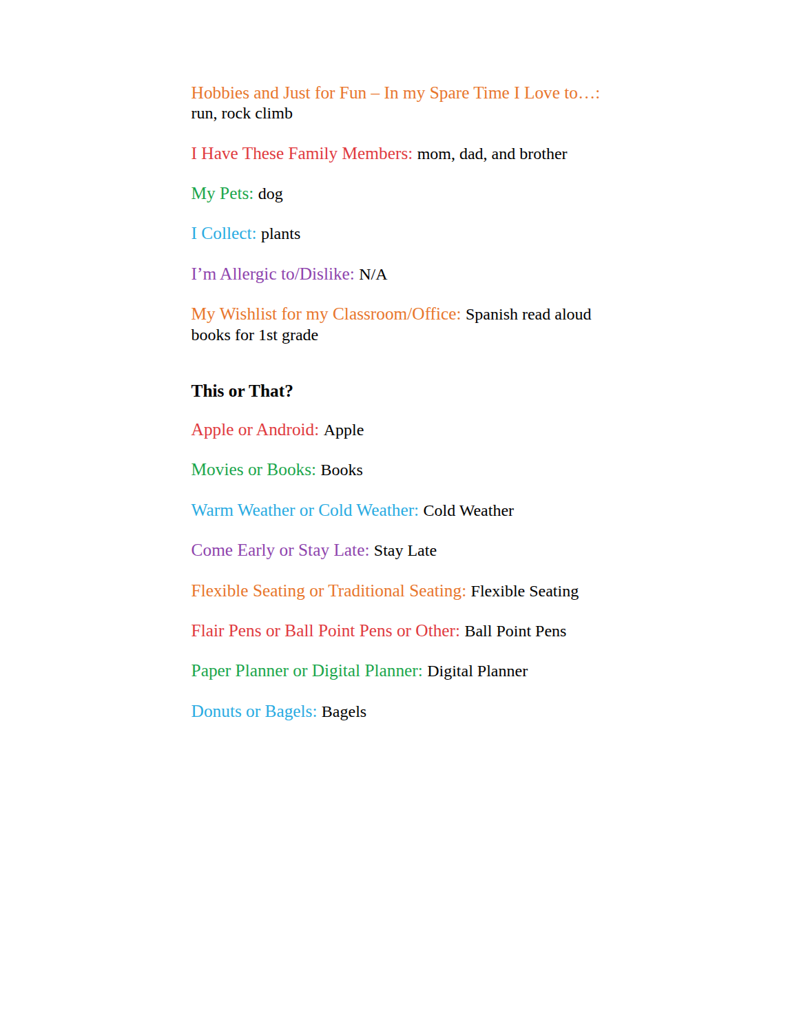Hobbies and Just for Fun – In my Spare Time I Love to…: run, rock climb
I Have These Family Members: mom, dad, and brother
My Pets: dog
I Collect: plants
I’m Allergic to/Dislike: N/A
My Wishlist for my Classroom/Office: Spanish read aloud books for 1st grade
This or That?
Apple or Android: Apple
Movies or Books: Books
Warm Weather or Cold Weather: Cold Weather
Come Early or Stay Late: Stay Late
Flexible Seating or Traditional Seating: Flexible Seating
Flair Pens or Ball Point Pens or Other: Ball Point Pens
Paper Planner or Digital Planner: Digital Planner
Donuts or Bagels: Bagels